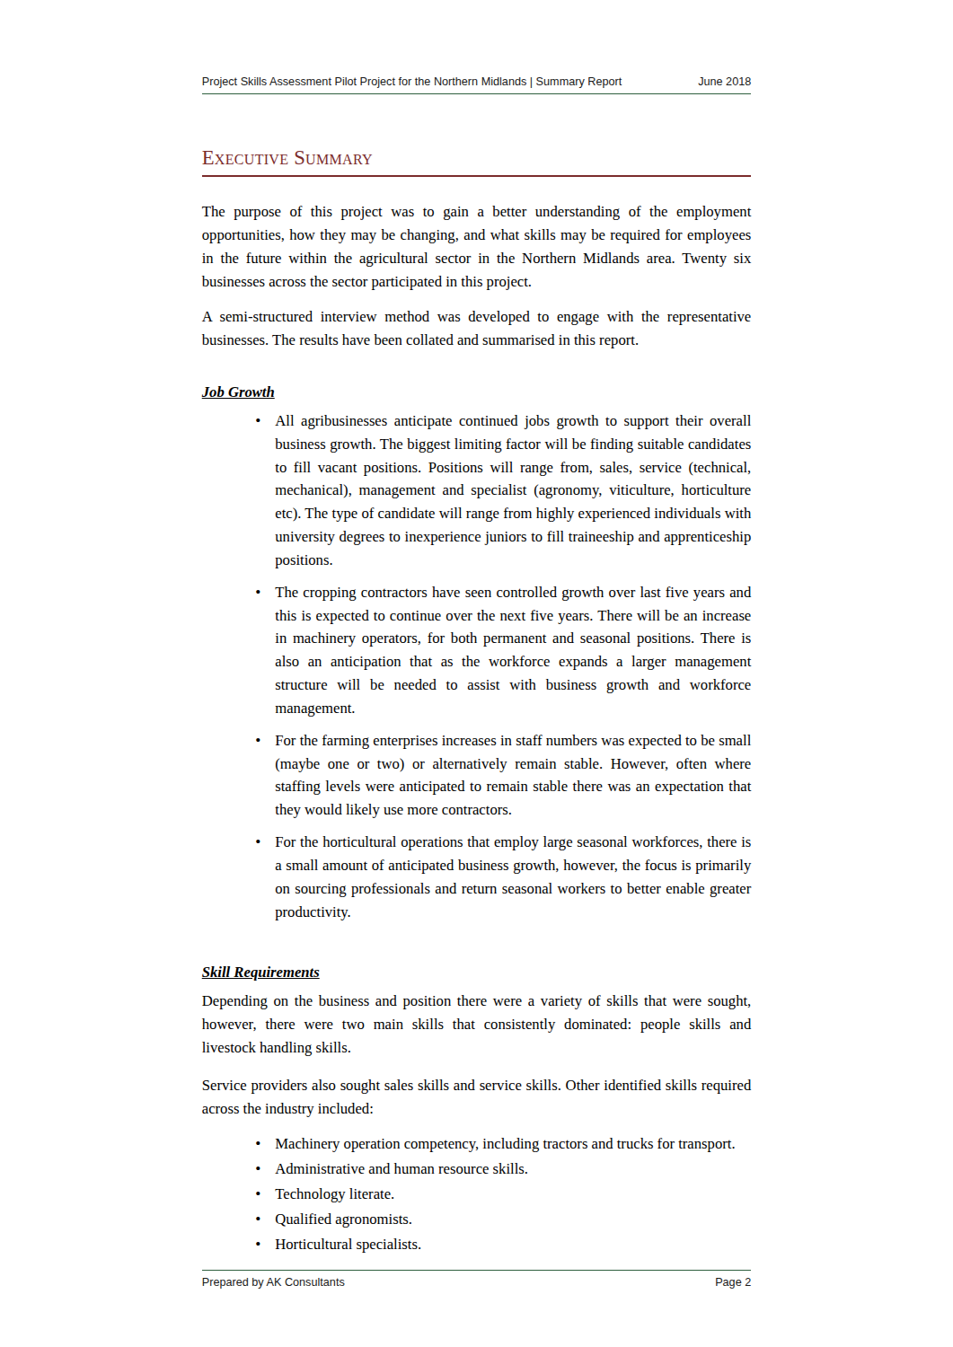Project Skills Assessment Pilot Project for the Northern Midlands | Summary Report June 2018
Executive Summary
The purpose of this project was to gain a better understanding of the employment opportunities, how they may be changing, and what skills may be required for employees in the future within the agricultural sector in the Northern Midlands area. Twenty six businesses across the sector participated in this project.
A semi-structured interview method was developed to engage with the representative businesses. The results have been collated and summarised in this report.
Job Growth
All agribusinesses anticipate continued jobs growth to support their overall business growth. The biggest limiting factor will be finding suitable candidates to fill vacant positions. Positions will range from, sales, service (technical, mechanical), management and specialist (agronomy, viticulture, horticulture etc). The type of candidate will range from highly experienced individuals with university degrees to inexperience juniors to fill traineeship and apprenticeship positions.
The cropping contractors have seen controlled growth over last five years and this is expected to continue over the next five years. There will be an increase in machinery operators, for both permanent and seasonal positions. There is also an anticipation that as the workforce expands a larger management structure will be needed to assist with business growth and workforce management.
For the farming enterprises increases in staff numbers was expected to be small (maybe one or two) or alternatively remain stable. However, often where staffing levels were anticipated to remain stable there was an expectation that they would likely use more contractors.
For the horticultural operations that employ large seasonal workforces, there is a small amount of anticipated business growth, however, the focus is primarily on sourcing professionals and return seasonal workers to better enable greater productivity.
Skill Requirements
Depending on the business and position there were a variety of skills that were sought, however, there were two main skills that consistently dominated: people skills and livestock handling skills.
Service providers also sought sales skills and service skills. Other identified skills required across the industry included:
Machinery operation competency, including tractors and trucks for transport.
Administrative and human resource skills.
Technology literate.
Qualified agronomists.
Horticultural specialists.
Prepared by AK Consultants Page 2